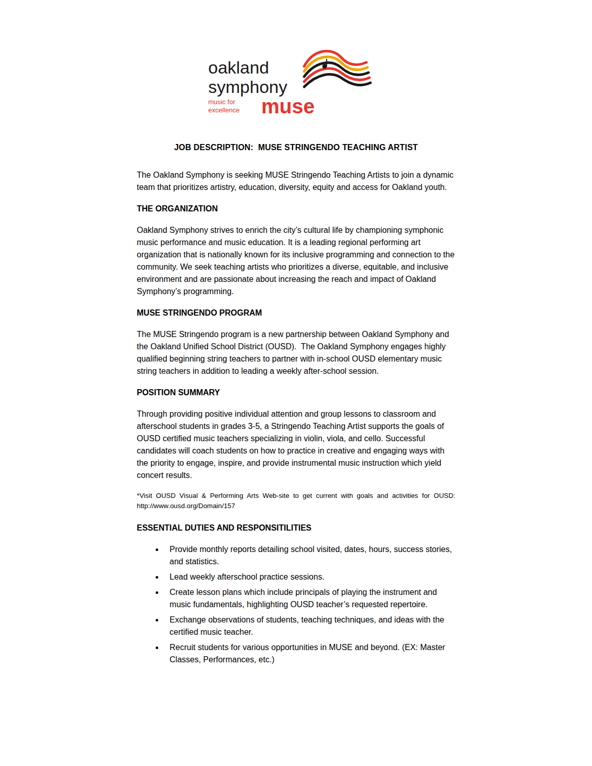oakland symphony music for excellence muse
JOB DESCRIPTION: MUSE STRINGENDO TEACHING ARTIST
The Oakland Symphony is seeking MUSE Stringendo Teaching Artists to join a dynamic team that prioritizes artistry, education, diversity, equity and access for Oakland youth.
THE ORGANIZATION
Oakland Symphony strives to enrich the city’s cultural life by championing symphonic music performance and music education. It is a leading regional performing art organization that is nationally known for its inclusive programming and connection to the community. We seek teaching artists who prioritizes a diverse, equitable, and inclusive environment and are passionate about increasing the reach and impact of Oakland Symphony’s programming.
MUSE STRINGENDO PROGRAM
The MUSE Stringendo program is a new partnership between Oakland Symphony and the Oakland Unified School District (OUSD). The Oakland Symphony engages highly qualified beginning string teachers to partner with in-school OUSD elementary music string teachers in addition to leading a weekly after-school session.
POSITION SUMMARY
Through providing positive individual attention and group lessons to classroom and afterschool students in grades 3-5, a Stringendo Teaching Artist supports the goals of OUSD certified music teachers specializing in violin, viola, and cello. Successful candidates will coach students on how to practice in creative and engaging ways with the priority to engage, inspire, and provide instrumental music instruction which yield concert results.
*Visit OUSD Visual & Performing Arts Web-site to get current with goals and activities for OUSD: http://www.ousd.org/Domain/157
ESSENTIAL DUTIES AND RESPONSITILITIES
Provide monthly reports detailing school visited, dates, hours, success stories, and statistics.
Lead weekly afterschool practice sessions.
Create lesson plans which include principals of playing the instrument and music fundamentals, highlighting OUSD teacher’s requested repertoire.
Exchange observations of students, teaching techniques, and ideas with the certified music teacher.
Recruit students for various opportunities in MUSE and beyond. (EX: Master Classes, Performances, etc.)